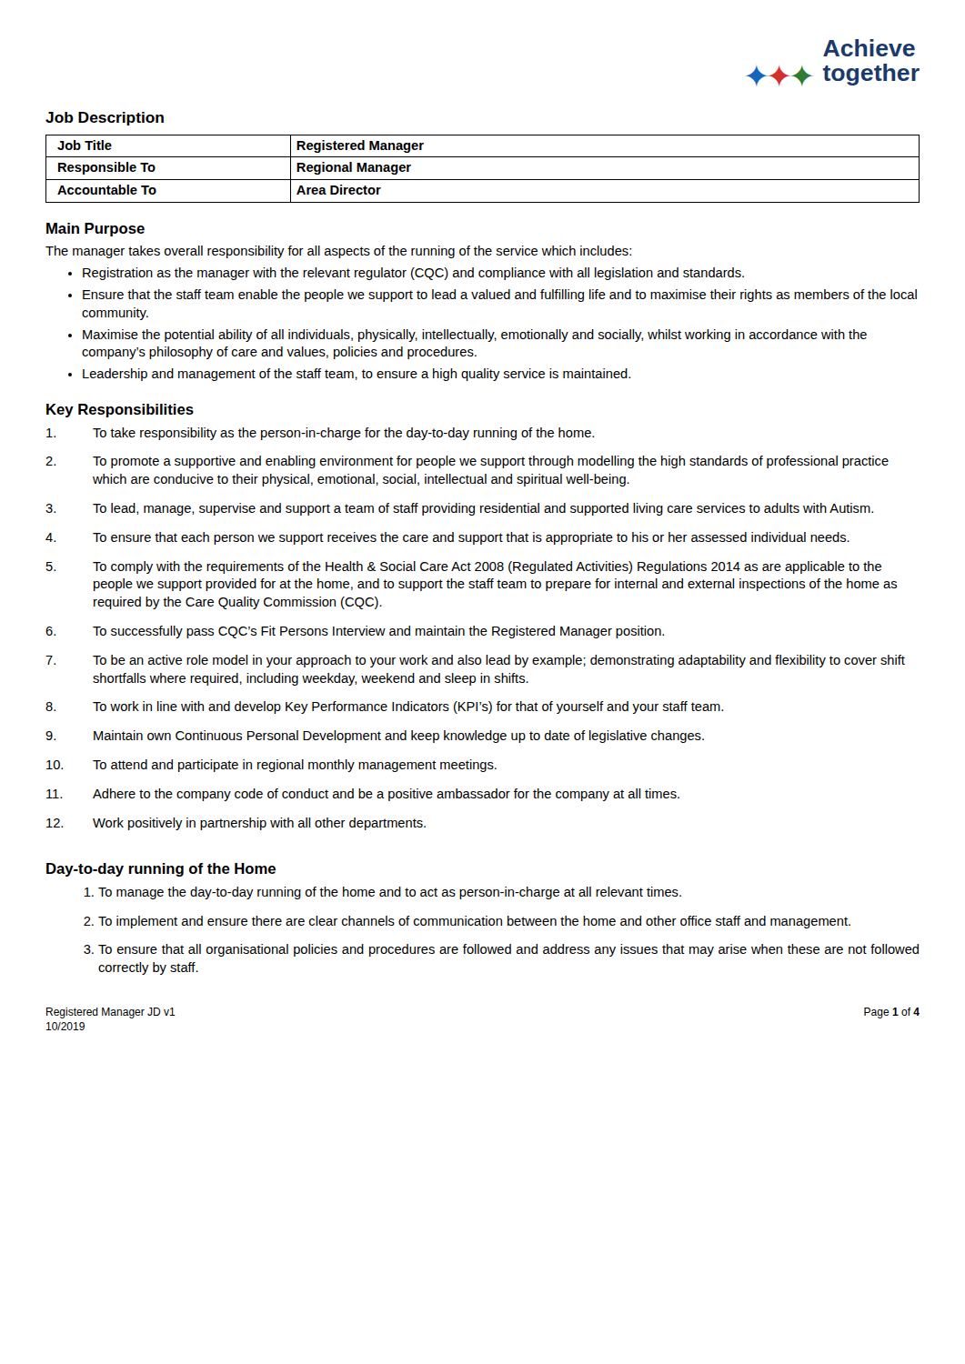✦✦✦ Achieve
together
Job Description
| Job Title | Registered Manager |
| Responsible To | Regional Manager |
| Accountable To | Area Director |
Main Purpose
The manager takes overall responsibility for all aspects of the running of the service which includes:
Registration as the manager with the relevant regulator (CQC) and compliance with all legislation and standards.
Ensure that the staff team enable the people we support to lead a valued and fulfilling life and to maximise their rights as members of the local community.
Maximise the potential ability of all individuals, physically, intellectually, emotionally and socially, whilst working in accordance with the company’s philosophy of care and values, policies and procedures.
Leadership and management of the staff team, to ensure a high quality service is maintained.
Key Responsibilities
| 1. | To take responsibility as the person-in-charge for the day-to-day running of the home. |
| 2. | To promote a supportive and enabling environment for people we support through modelling the high standards of professional practice which are conducive to their physical, emotional, social, intellectual and spiritual well-being. |
| 3. | To lead, manage, supervise and support a team of staff providing residential and supported living care services to adults with Autism. |
| 4. | To ensure that each person we support receives the care and support that is appropriate to his or her assessed individual needs. |
| 5. | To comply with the requirements of the Health & Social Care Act 2008 (Regulated Activities) Regulations 2014 as are applicable to the people we support provided for at the home, and to support the staff team to prepare for internal and external inspections of the home as required by the Care Quality Commission (CQC). |
| 6. | To successfully pass CQC’s Fit Persons Interview and maintain the Registered Manager position. |
| 7. | To be an active role model in your approach to your work and also lead by example; demonstrating adaptability and flexibility to cover shift shortfalls where required, including weekday, weekend and sleep in shifts. |
| 8. | To work in line with and develop Key Performance Indicators (KPI’s) for that of yourself and your staff team. |
| 9. | Maintain own Continuous Personal Development and keep knowledge up to date of legislative changes. |
| 10. | To attend and participate in regional monthly management meetings. |
| 11. | Adhere to the company code of conduct and be a positive ambassador for the company at all times. |
| 12. | Work positively in partnership with all other departments. |
Day-to-day running of the Home
To manage the day-to-day running of the home and to act as person-in-charge at all relevant times.
To implement and ensure there are clear channels of communication between the home and other office staff and management.
To ensure that all organisational policies and procedures are followed and address any issues that may arise when these are not followed correctly by staff.
Registered Manager JD v1
10/2019
Page 1 of 4